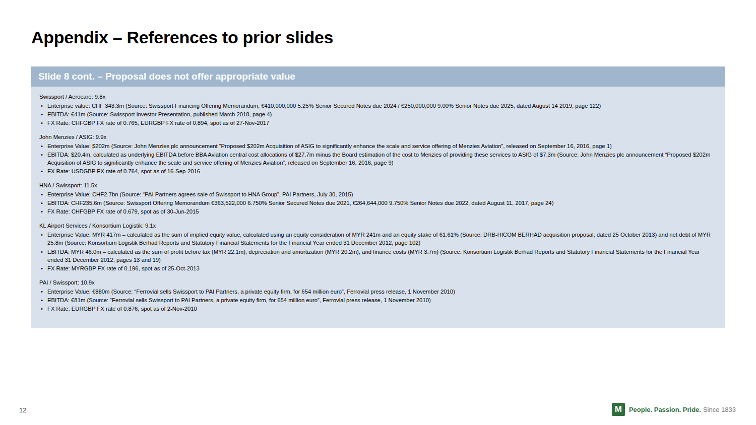Appendix – References to prior slides
Slide 8 cont. – Proposal does not offer appropriate value
Swissport / Aerocare: 9.8x
Enterprise value: CHF 343.3m (Source: Swissport Financing Offering Memorandum, €410,000,000 5.25% Senior Secured Notes due 2024 / €250,000,000 9.00% Senior Notes due 2025, dated August 14 2019, page 122)
EBITDA: €41m (Source: Swissport Investor Presentation, published March 2018, page 4)
FX Rate: CHFGBP FX rate of 0.765, EURGBP FX rate of 0.894, spot as of 27-Nov-2017
John Menzies / ASIG: 9.9x
Enterprise Value: $202m (Source: John Menzies plc announcement “Proposed $202m Acquisition of ASIG to significantly enhance the scale and service offering of Menzies Aviation”, released on September 16, 2016, page 1)
EBITDA: $20.4m, calculated as underlying EBITDA before BBA Aviation central cost allocations of $27.7m minus the Board estimation of the cost to Menzies of providing these services to ASIG of $7.3m (Source: John Menzies plc announcement “Proposed $202m Acquisition of ASIG to significantly enhance the scale and service offering of Menzies Aviation”, released on September 16, 2016, page 9)
FX Rate: USDGBP FX rate of 0.764, spot as of 16-Sep-2016
HNA / Swissport: 11.5x
Enterprise Value: CHF2.7bn (Source: “PAI Partners agrees sale of Swissport to HNA Group”, PAI Partners, July 30, 2015)
EBITDA: CHF235.6m (Source: Swissport Offering Memorandum €363,522,000 6.750% Senior Secured Notes due 2021, €264,644,000 9.750% Senior Notes due 2022, dated August 11, 2017, page 24)
FX Rate: CHFGBP FX rate of 0.679, spot as of 30-Jun-2015
KL Airport Services / Konsortium Logistik: 9.1x
Enterprise Value: MYR 417m – calculated as the sum of implied equity value, calculated using an equity consideration of MYR 241m and an equity stake of 61.61% (Source: DRB-HICOM BERHAD acquisition proposal, dated 25 October 2013) and net debt of MYR 25.8m (Source: Konsortium Logistik Berhad Reports and Statutory Financial Statements for the Financial Year ended 31 December 2012, page 102)
EBITDA: MYR 46.0m – calculated as the sum of profit before tax (MYR 22.1m), depreciation and amortization (MYR 20.2m), and finance costs (MYR 3.7m) (Source: Konsortium Logistik Berhad Reports and Statutory Financial Statements for the Financial Year ended 31 December 2012, pages 13 and 19)
FX Rate: MYRGBP FX rate of 0.196, spot as of 25-Oct-2013
PAI / Swissport: 10.9x
Enterprise Value: €880m (Source: “Ferrovial sells Swissport to PAI Partners, a private equity firm, for 654 million euro”, Ferrovial press release, 1 November 2010)
EBITDA: €81m (Source: “Ferrovial sells Swissport to PAI Partners, a private equity firm, for 654 million euro”, Ferrovial press release, 1 November 2010)
FX Rate: EURGBP FX rate of 0.876, spot as of 2-Nov-2010
12
M
People. Passion. Pride. Since 1833